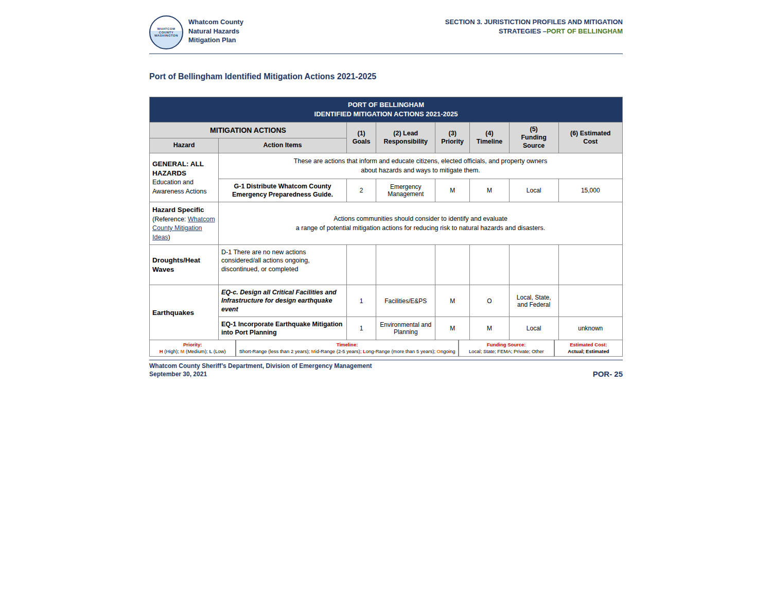WHATCOM COUNTY WASHINGTON
Whatcom County
Natural Hazards
Mitigation Plan
SECTION 3. JURISTICTION PROFILES AND MITIGATION
STRATEGIES –PORT OF BELLINGHAM
Port of Bellingham Identified Mitigation Actions 2021-2025
| PORT OF BELLINGHAM IDENTIFIED MITIGATION ACTIONS 2021-2025 |
| MITIGATION ACTIONS | (1) Goals | (2) Lead Responsibility | (3) Priority | (4) Timeline | (5) Funding Source | (6) Estimated Cost |
| Hazard | Action Items |
| GENERAL: ALL HAZARDS Education and Awareness Actions | These are actions that inform and educate citizens, elected officials, and property owners about hazards and ways to mitigate them. |
| G-1 Distribute Whatcom County Emergency Preparedness Guide. | 2 | Emergency Management | M | M | Local | 15,000 |
| Hazard Specific (Reference: Whatcom County Mitigation Ideas ) | Actions communities should consider to identify and evaluate a range of potential mitigation actions for reducing risk to natural hazards and disasters. |
| Droughts/Heat Waves | D-1 There are no new actions considered/all actions ongoing, discontinued, or completed | | | | | | |
| Earthquakes | EQ-c. Design all Critical Facilities and Infrastructure for design earthquake event | 1 | Facilities/E&PS | M | O | Local, State, and Federal | |
| EQ-1 Incorporate Earthquake Mitigation into Port Planning | 1 | Environmental and Planning | M | M | Local | unknown |
Priority:
H (High); M (Medium); L (Low)
Timeline:
Short-Range (less than 2 years); Mid-Range (2-5 years); Long-Range (more than 5 years); Ongoing
Funding Source:
Local; State; FEMA; Private; Other
Estimated Cost:
Actual; Estimated
Whatcom County Sheriff’s Department, Division of Emergency Management
September 30, 2021
POR- 25